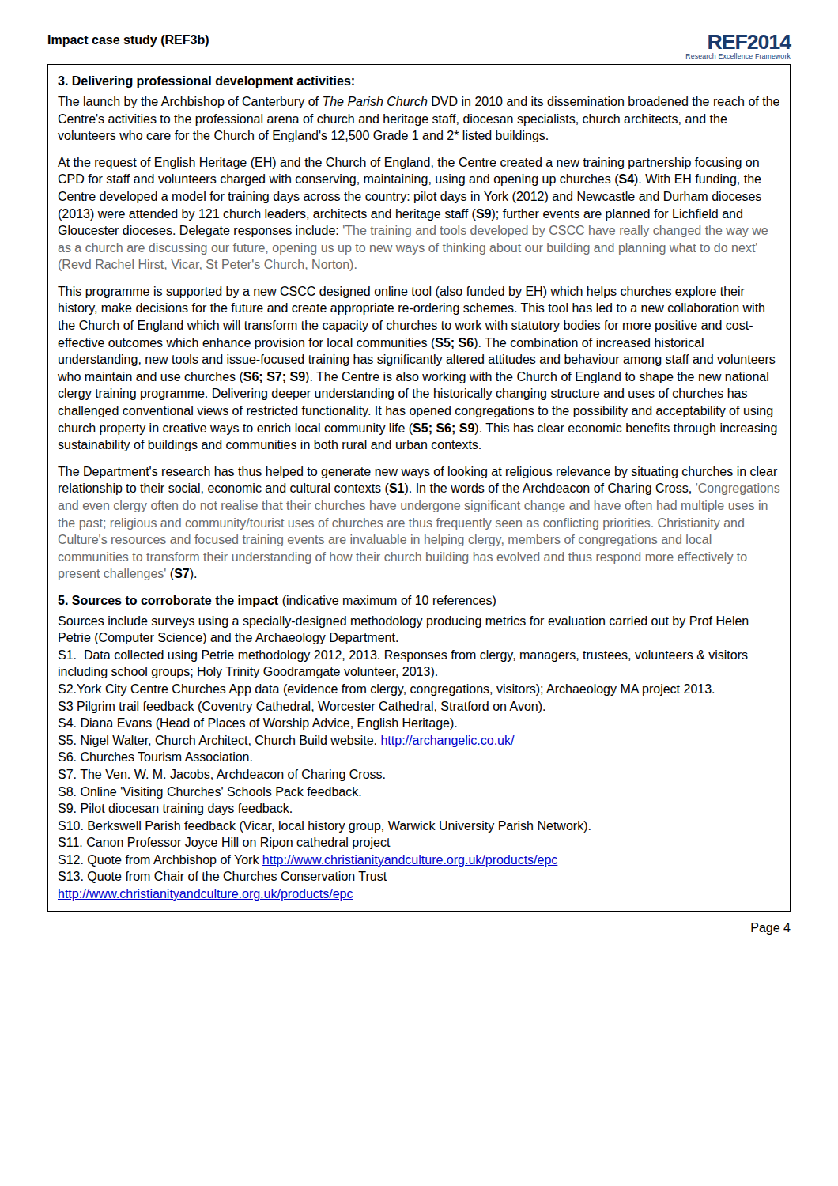Impact case study (REF3b)
REF2014
Research Excellence Framework
3. Delivering professional development activities:
The launch by the Archbishop of Canterbury of The Parish Church DVD in 2010 and its dissemination broadened the reach of the Centre's activities to the professional arena of church and heritage staff, diocesan specialists, church architects, and the volunteers who care for the Church of England's 12,500 Grade 1 and 2* listed buildings.
At the request of English Heritage (EH) and the Church of England, the Centre created a new training partnership focusing on CPD for staff and volunteers charged with conserving, maintaining, using and opening up churches (S4). With EH funding, the Centre developed a model for training days across the country: pilot days in York (2012) and Newcastle and Durham dioceses (2013) were attended by 121 church leaders, architects and heritage staff (S9); further events are planned for Lichfield and Gloucester dioceses. Delegate responses include: 'The training and tools developed by CSCC have really changed the way we as a church are discussing our future, opening us up to new ways of thinking about our building and planning what to do next' (Revd Rachel Hirst, Vicar, St Peter's Church, Norton).
This programme is supported by a new CSCC designed online tool (also funded by EH) which helps churches explore their history, make decisions for the future and create appropriate re-ordering schemes. This tool has led to a new collaboration with the Church of England which will transform the capacity of churches to work with statutory bodies for more positive and cost-effective outcomes which enhance provision for local communities (S5; S6). The combination of increased historical understanding, new tools and issue-focused training has significantly altered attitudes and behaviour among staff and volunteers who maintain and use churches (S6; S7; S9). The Centre is also working with the Church of England to shape the new national clergy training programme. Delivering deeper understanding of the historically changing structure and uses of churches has challenged conventional views of restricted functionality. It has opened congregations to the possibility and acceptability of using church property in creative ways to enrich local community life (S5; S6; S9). This has clear economic benefits through increasing sustainability of buildings and communities in both rural and urban contexts.
The Department's research has thus helped to generate new ways of looking at religious relevance by situating churches in clear relationship to their social, economic and cultural contexts (S1). In the words of the Archdeacon of Charing Cross, 'Congregations and even clergy often do not realise that their churches have undergone significant change and have often had multiple uses in the past; religious and community/tourist uses of churches are thus frequently seen as conflicting priorities. Christianity and Culture's resources and focused training events are invaluable in helping clergy, members of congregations and local communities to transform their understanding of how their church building has evolved and thus respond more effectively to present challenges' (S7).
5. Sources to corroborate the impact (indicative maximum of 10 references)
Sources include surveys using a specially-designed methodology producing metrics for evaluation carried out by Prof Helen Petrie (Computer Science) and the Archaeology Department.
S1. Data collected using Petrie methodology 2012, 2013. Responses from clergy, managers, trustees, volunteers & visitors including school groups; Holy Trinity Goodramgate volunteer, 2013).
S2.York City Centre Churches App data (evidence from clergy, congregations, visitors); Archaeology MA project 2013.
S3 Pilgrim trail feedback (Coventry Cathedral, Worcester Cathedral, Stratford on Avon).
S4. Diana Evans (Head of Places of Worship Advice, English Heritage).
S5. Nigel Walter, Church Architect, Church Build website. http://archangelic.co.uk/
S6. Churches Tourism Association.
S7. The Ven. W. M. Jacobs, Archdeacon of Charing Cross.
S8. Online 'Visiting Churches' Schools Pack feedback.
S9. Pilot diocesan training days feedback.
S10. Berkswell Parish feedback (Vicar, local history group, Warwick University Parish Network).
S11. Canon Professor Joyce Hill on Ripon cathedral project
S12. Quote from Archbishop of York http://www.christianityandculture.org.uk/products/epc
S13. Quote from Chair of the Churches Conservation Trust
http://www.christianityandculture.org.uk/products/epc
Page 4